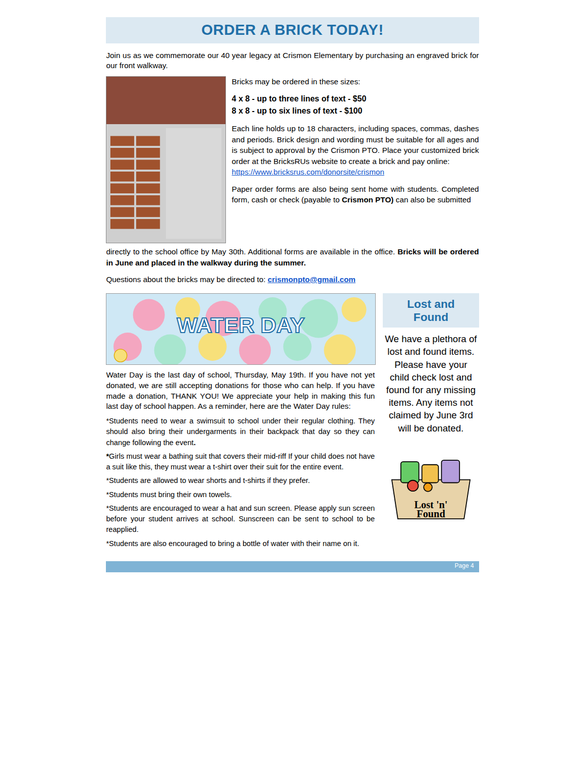ORDER A BRICK TODAY!
Join us as we commemorate our 40 year legacy at Crismon Elementary by purchasing an engraved brick for our front walkway.
Bricks may be ordered in these sizes:
4 x 8 - up to three lines of text - $50
8 x 8 - up to six lines of text - $100
Each line holds up to 18 characters, including spaces, commas, dashes and periods. Brick design and wording must be suitable for all ages and is subject to approval by the Crismon PTO. Place your customized brick order at the BricksRUs website to create a brick and pay online:
https://www.bricksrus.com/donorsite/crismon
Paper order forms are also being sent home with students. Completed form, cash or check (payable to Crismon PTO) can also be submitted
directly to the school office by May 30th. Additional forms are available in the office. Bricks will be ordered in June and placed in the walkway during the summer.
Questions about the bricks may be directed to: crismonpto@gmail.com
Water Day is the last day of school, Thursday, May 19th. If you have not yet donated, we are still accepting donations for those who can help. If you have made a donation, THANK YOU! We appreciate your help in making this fun last day of school happen. As a reminder, here are the Water Day rules:
*Students need to wear a swimsuit to school under their regular clothing. They should also bring their undergarments in their backpack that day so they can change following the event.
*Girls must wear a bathing suit that covers their mid-riff If your child does not have a suit like this, they must wear a t-shirt over their suit for the entire event.
*Students are allowed to wear shorts and t-shirts if they prefer.
*Students must bring their own towels.
*Students are encouraged to wear a hat and sun screen. Please apply sun screen before your student arrives at school. Sunscreen can be sent to school to be reapplied.
*Students are also encouraged to bring a bottle of water with their name on it.
Lost and
Found
We have a plethora of lost and found items. Please have your child check lost and found for any missing items. Any items not claimed by June 3rd will be donated.
Page 4